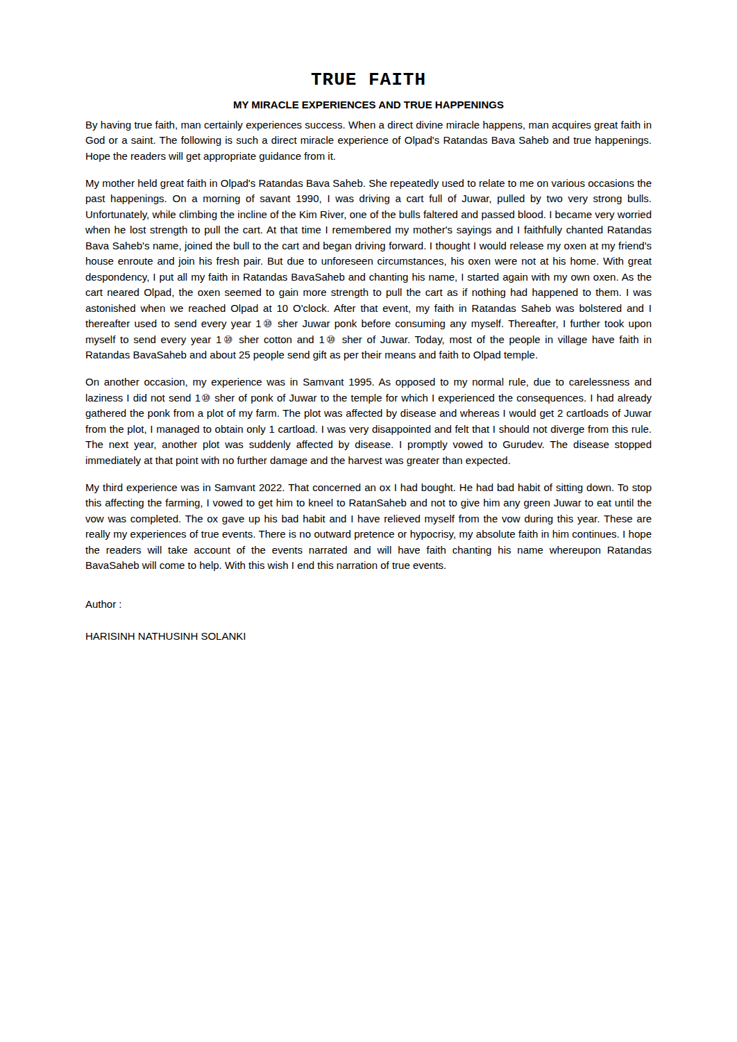TRUE FAITH
MY MIRACLE EXPERIENCES AND TRUE HAPPENINGS
By having true faith, man certainly experiences success. When a direct divine miracle happens, man acquires great faith in God or a saint. The following is such a direct miracle experience of Olpad's Ratandas Bava Saheb and true happenings. Hope the readers will get appropriate guidance from it.
My mother held great faith in Olpad's Ratandas Bava Saheb. She repeatedly used to relate to me on various occasions the past happenings. On a morning of savant 1990, I was driving a cart full of Juwar, pulled by two very strong bulls. Unfortunately, while climbing the incline of the Kim River, one of the bulls faltered and passed blood. I became very worried when he lost strength to pull the cart. At that time I remembered my mother's sayings and I faithfully chanted Ratandas Bava Saheb's name, joined the bull to the cart and began driving forward. I thought I would release my oxen at my friend's house enroute and join his fresh pair. But due to unforeseen circumstances, his oxen were not at his home. With great despondency, I put all my faith in Ratandas BavaSaheb and chanting his name, I started again with my own oxen. As the cart neared Olpad, the oxen seemed to gain more strength to pull the cart as if nothing had happened to them. I was astonished when we reached Olpad at 10 O'clock. After that event, my faith in Ratandas Saheb was bolstered and I thereafter used to send every year 1⑩ sher Juwar ponk before consuming any myself. Thereafter, I further took upon myself to send every year 1⑩ sher cotton and 1⑩ sher of Juwar. Today, most of the people in village have faith in Ratandas BavaSaheb and about 25 people send gift as per their means and faith to Olpad temple.
On another occasion, my experience was in Samvant 1995. As opposed to my normal rule, due to carelessness and laziness I did not send 1⑩ sher of ponk of Juwar to the temple for which I experienced the consequences. I had already gathered the ponk from a plot of my farm. The plot was affected by disease and whereas I would get 2 cartloads of Juwar from the plot, I managed to obtain only 1 cartload. I was very disappointed and felt that I should not diverge from this rule. The next year, another plot was suddenly affected by disease. I promptly vowed to Gurudev. The disease stopped immediately at that point with no further damage and the harvest was greater than expected.
My third experience was in Samvant 2022. That concerned an ox I had bought. He had bad habit of sitting down. To stop this affecting the farming, I vowed to get him to kneel to RatanSaheb and not to give him any green Juwar to eat until the vow was completed. The ox gave up his bad habit and I have relieved myself from the vow during this year. These are really my experiences of true events. There is no outward pretence or hypocrisy, my absolute faith in him continues. I hope the readers will take account of the events narrated and will have faith chanting his name whereupon Ratandas BavaSaheb will come to help. With this wish I end this narration of true events.
Author :
HARISINH NATHUSINH SOLANKI